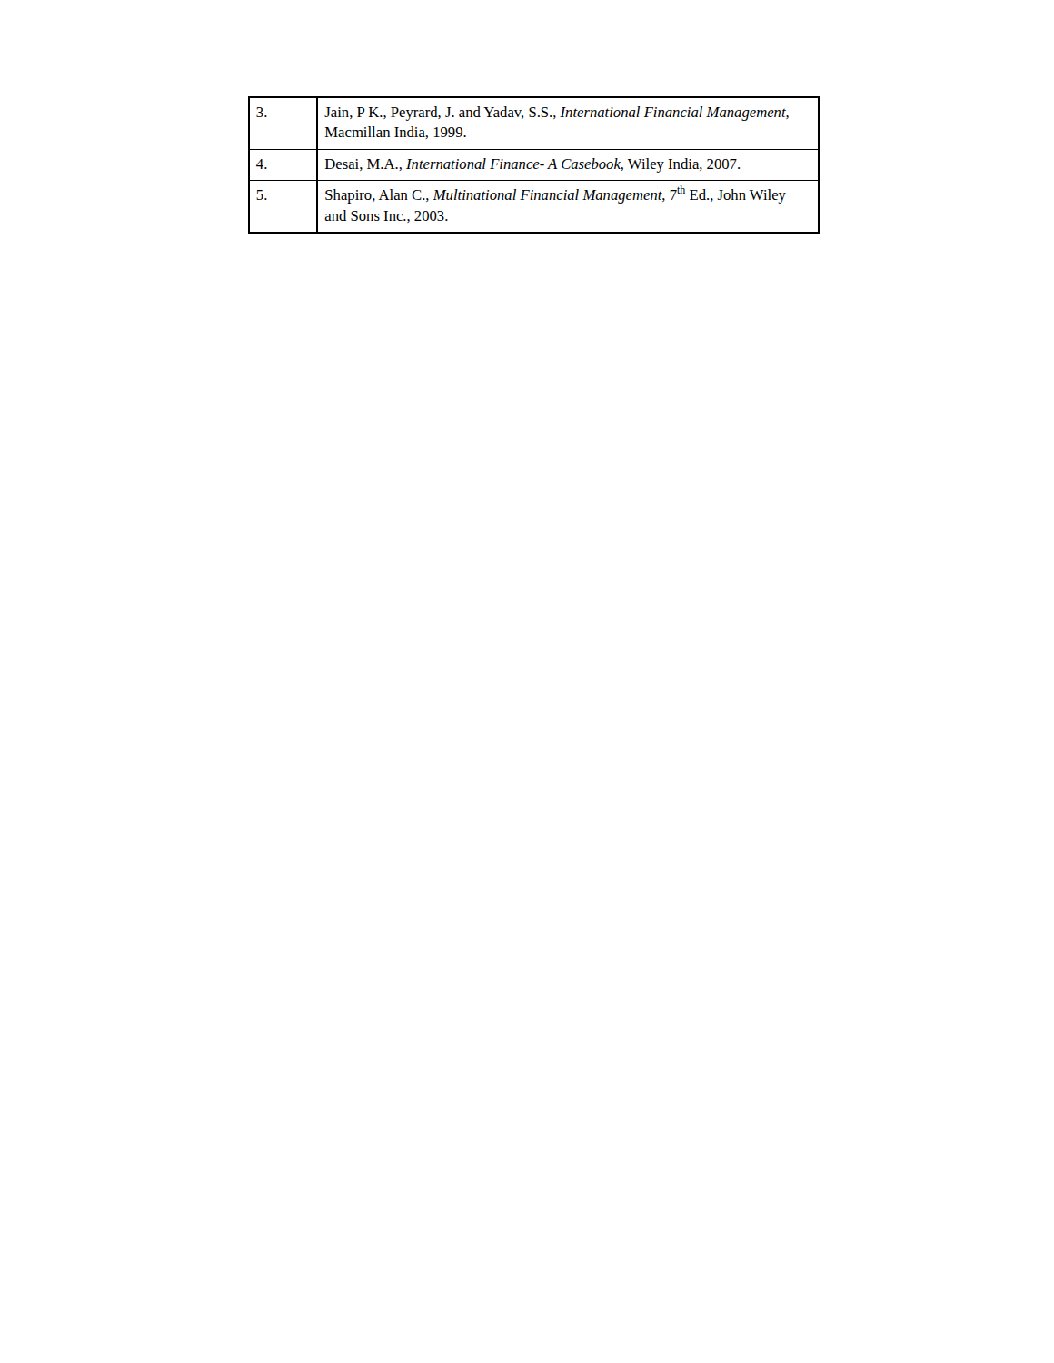| 3. | Jain, P K., Peyrard, J. and Yadav, S.S., International Financial Management , Macmillan India, 1999. |
| 4. | Desai, M.A., International Finance- A Casebook , Wiley India, 2007. |
| 5. | Shapiro, Alan C., Multinational Financial Management , 7 th Ed., John Wiley and Sons Inc., 2003. |